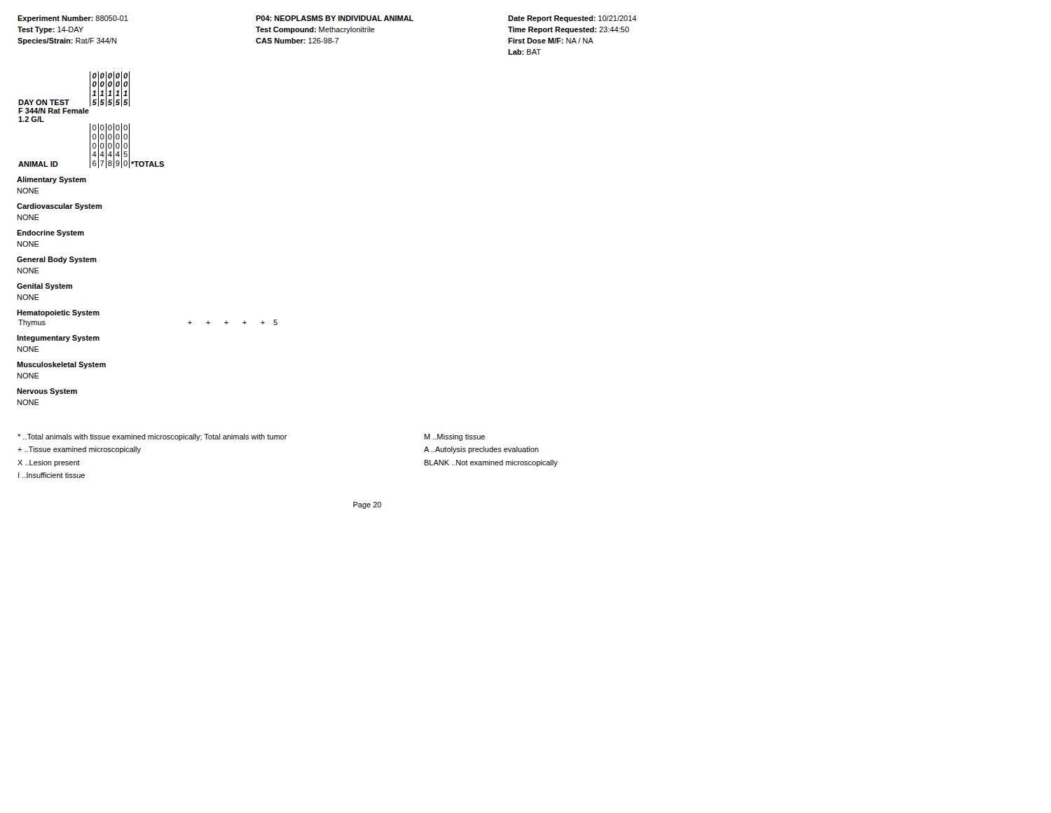| Experiment Number: 88050-01 Test Type: 14-DAY Species/Strain: Rat/F 344/N | P04: NEOPLASMS BY INDIVIDUAL ANIMAL Test Compound: Methacrylonitrile CAS Number: 126-98-7 | Date Report Requested: 10/21/2014 Time Report Requested: 23:44:50 First Dose M/F: NA / NA Lab: BAT |
| DAY ON TEST | 0 0 1 5 | 0 0 1 5 | 0 0 1 5 | 0 0 1 5 | 0 0 1 5 | |
| F 344/N Rat Female | |
| 1.2 G/L | |
| ANIMAL ID | 0 0 0 4 6 | 0 0 0 4 7 | 0 0 0 4 8 | 0 0 0 4 9 | 0 0 0 5 0 | *TOTALS |
Alimentary System
NONE
Cardiovascular System
NONE
Endocrine System
NONE
General Body System
NONE
Genital System
NONE
Hematopoietic System
| Thymus | + | + | + | + | + | 5 |
Integumentary System
NONE
Musculoskeletal System
NONE
Nervous System
NONE
| * ..Total animals with tissue examined microscopically; Total animals with tumor | M ..Missing tissue |
| + ..Tissue examined microscopically | A ..Autolysis precludes evaluation |
| X ..Lesion present | BLANK ..Not examined microscopically |
| I ..Insufficient tissue | |
Page 20